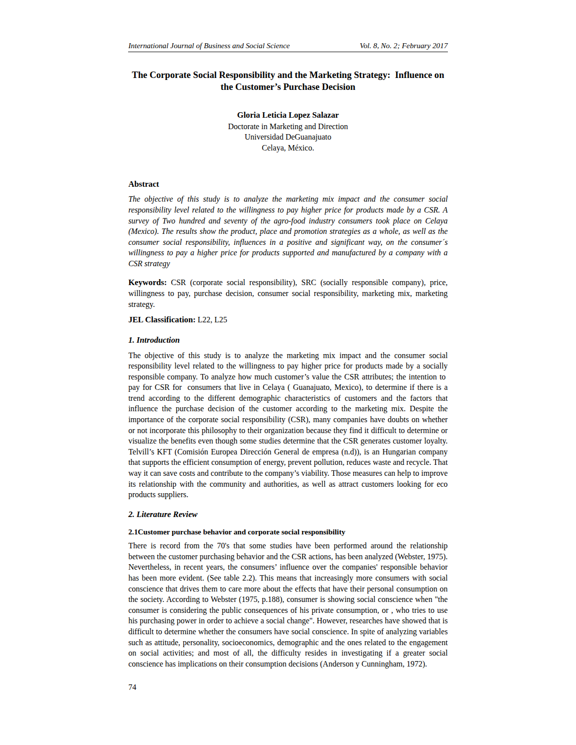International Journal of Business and Social Science Vol. 8, No. 2; February 2017
The Corporate Social Responsibility and the Marketing Strategy: Influence on the Customer’s Purchase Decision
Gloria Leticia Lopez Salazar
Doctorate in Marketing and Direction
Universidad DeGuanajuato
Celaya, México.
Abstract
The objective of this study is to analyze the marketing mix impact and the consumer social responsibility level related to the willingness to pay higher price for products made by a CSR. A survey of Two hundred and seventy of the agro-food industry consumers took place on Celaya (Mexico). The results show the product, place and promotion strategies as a whole, as well as the consumer social responsibility, influences in a positive and significant way, on the consumer´s willingness to pay a higher price for products supported and manufactured by a company with a CSR strategy
Keywords: CSR (corporate social responsibility), SRC (socially responsible company), price, willingness to pay, purchase decision, consumer social responsibility, marketing mix, marketing strategy.
JEL Classification: L22, L25
1. Introduction
The objective of this study is to analyze the marketing mix impact and the consumer social responsibility level related to the willingness to pay higher price for products made by a socially responsible company. To analyze how much customer’s value the CSR attributes; the intention to pay for CSR for consumers that live in Celaya ( Guanajuato, Mexico), to determine if there is a trend according to the different demographic characteristics of customers and the factors that influence the purchase decision of the customer according to the marketing mix. Despite the importance of the corporate social responsibility (CSR), many companies have doubts on whether or not incorporate this philosophy to their organization because they find it difficult to determine or visualize the benefits even though some studies determine that the CSR generates customer loyalty. Telvill’s KFT (Comisión Europea Dirección General de empresa (n.d)), is an Hungarian company that supports the efficient consumption of energy, prevent pollution, reduces waste and recycle. That way it can save costs and contribute to the company’s viability. Those measures can help to improve its relationship with the community and authorities, as well as attract customers looking for eco products suppliers.
2. Literature Review
2.1Customer purchase behavior and corporate social responsibility
There is record from the 70's that some studies have been performed around the relationship between the customer purchasing behavior and the CSR actions, has been analyzed (Webster, 1975). Nevertheless, in recent years, the consumers’ influence over the companies' responsible behavior has been more evident. (See table 2.2). This means that increasingly more consumers with social conscience that drives them to care more about the effects that have their personal consumption on the society. According to Webster (1975, p.188), consumer is showing social conscience when "the consumer is considering the public consequences of his private consumption, or , who tries to use his purchasing power in order to achieve a social change". However, researches have showed that is difficult to determine whether the consumers have social conscience. In spite of analyzing variables such as attitude, personality, socioeconomics, demographic and the ones related to the engagement on social activities; and most of all, the difficulty resides in investigating if a greater social conscience has implications on their consumption decisions (Anderson y Cunningham, 1972).
74